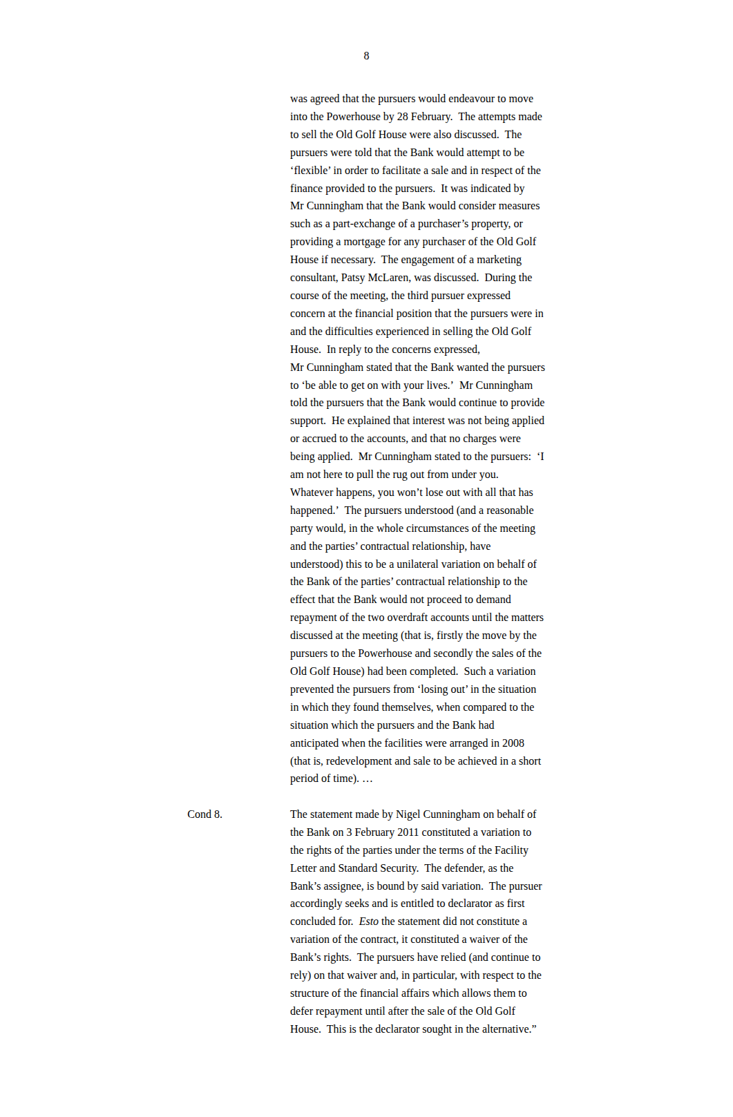8
was agreed that the pursuers would endeavour to move into the Powerhouse by 28 February. The attempts made to sell the Old Golf House were also discussed. The pursuers were told that the Bank would attempt to be ‘flexible’ in order to facilitate a sale and in respect of the finance provided to the pursuers. It was indicated by Mr Cunningham that the Bank would consider measures such as a part-exchange of a purchaser’s property, or providing a mortgage for any purchaser of the Old Golf House if necessary. The engagement of a marketing consultant, Patsy McLaren, was discussed. During the course of the meeting, the third pursuer expressed concern at the financial position that the pursuers were in and the difficulties experienced in selling the Old Golf House. In reply to the concerns expressed, Mr Cunningham stated that the Bank wanted the pursuers to ‘be able to get on with your lives.’ Mr Cunningham told the pursuers that the Bank would continue to provide support. He explained that interest was not being applied or accrued to the accounts, and that no charges were being applied. Mr Cunningham stated to the pursuers: ‘I am not here to pull the rug out from under you. Whatever happens, you won’t lose out with all that has happened.’ The pursuers understood (and a reasonable party would, in the whole circumstances of the meeting and the parties’ contractual relationship, have understood) this to be a unilateral variation on behalf of the Bank of the parties’ contractual relationship to the effect that the Bank would not proceed to demand repayment of the two overdraft accounts until the matters discussed at the meeting (that is, firstly the move by the pursuers to the Powerhouse and secondly the sales of the Old Golf House) had been completed. Such a variation prevented the pursuers from ‘losing out’ in the situation in which they found themselves, when compared to the situation which the pursuers and the Bank had anticipated when the facilities were arranged in 2008 (that is, redevelopment and sale to be achieved in a short period of time). …
Cond 8.
The statement made by Nigel Cunningham on behalf of the Bank on 3 February 2011 constituted a variation to the rights of the parties under the terms of the Facility Letter and Standard Security. The defender, as the Bank’s assignee, is bound by said variation. The pursuer accordingly seeks and is entitled to declarator as first concluded for. Esto the statement did not constitute a variation of the contract, it constituted a waiver of the Bank’s rights. The pursuers have relied (and continue to rely) on that waiver and, in particular, with respect to the structure of the financial affairs which allows them to defer repayment until after the sale of the Old Golf House. This is the declarator sought in the alternative.”